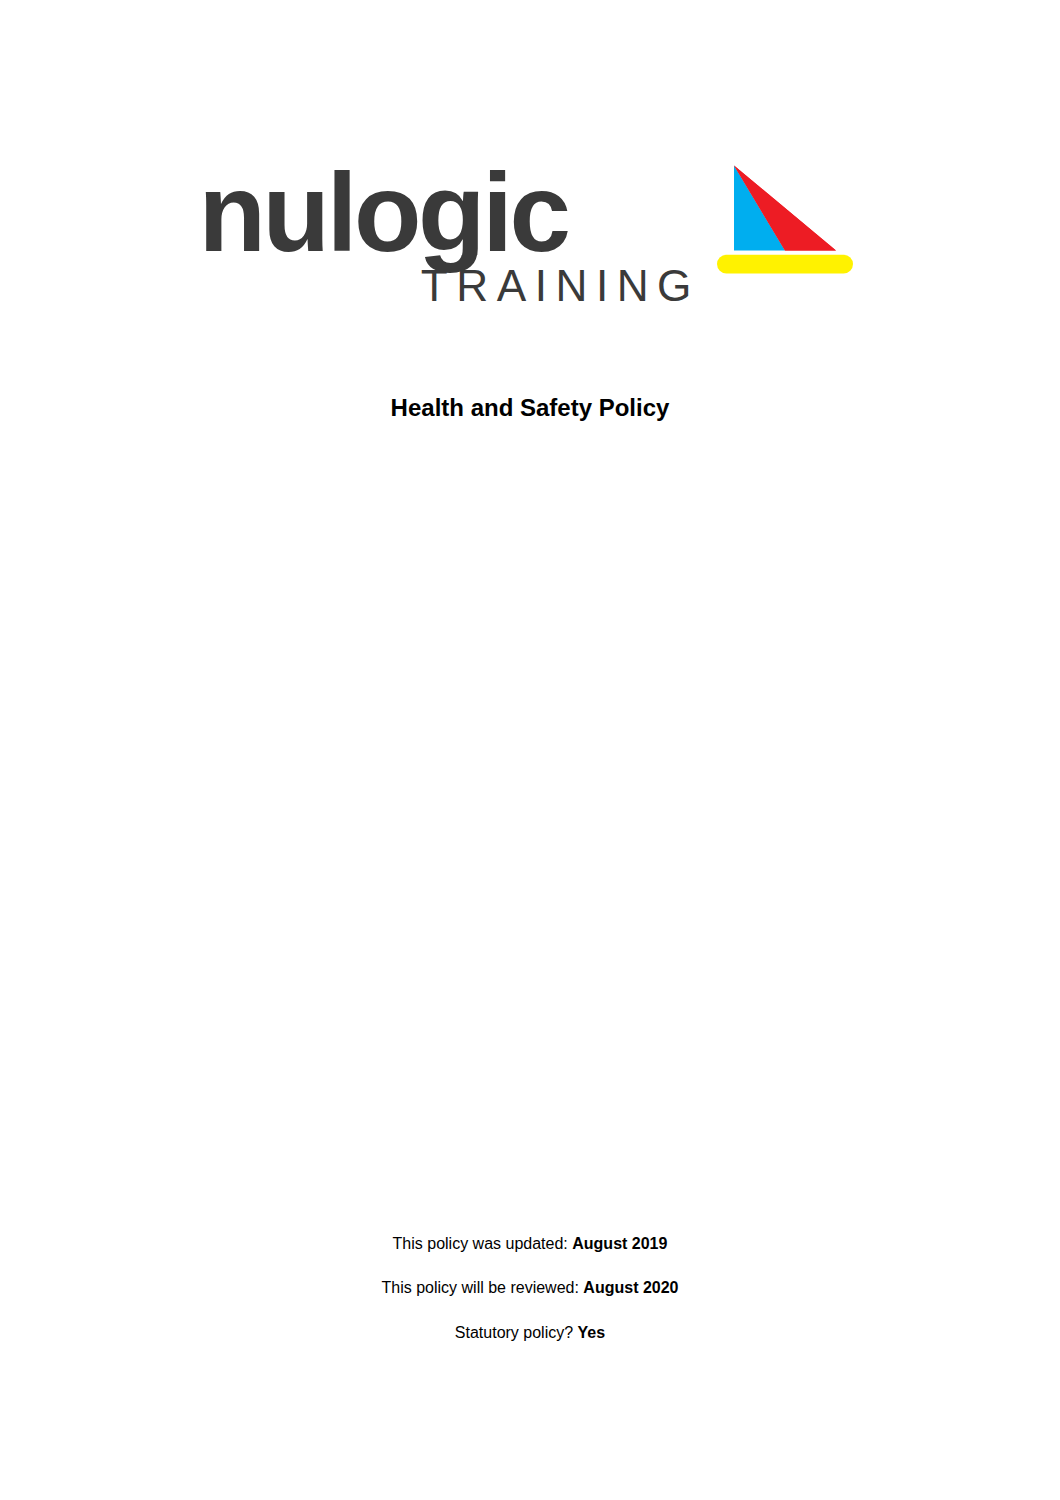nulogic TRAINING
Health and Safety Policy
This policy was updated: August 2019
This policy will be reviewed: August 2020
Statutory policy? Yes